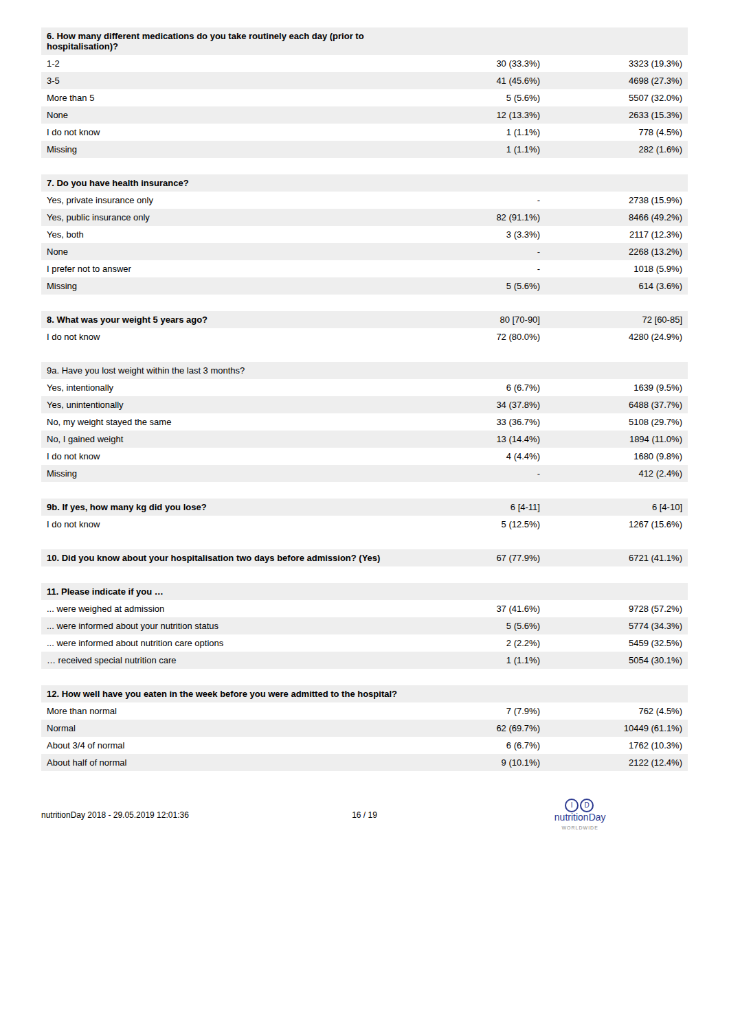| 6. How many different medications do you take routinely each day (prior to hospitalisation)? | | |
| 1-2 | 30 (33.3%) | 3323 (19.3%) |
| 3-5 | 41 (45.6%) | 4698 (27.3%) |
| More than 5 | 5 (5.6%) | 5507 (32.0%) |
| None | 12 (13.3%) | 2633 (15.3%) |
| I do not know | 1 (1.1%) | 778 (4.5%) |
| Missing | 1 (1.1%) | 282 (1.6%) |
| 7. Do you have health insurance? | | |
| Yes, private insurance only | - | 2738 (15.9%) |
| Yes, public insurance only | 82 (91.1%) | 8466 (49.2%) |
| Yes, both | 3 (3.3%) | 2117 (12.3%) |
| None | - | 2268 (13.2%) |
| I prefer not to answer | - | 1018 (5.9%) |
| Missing | 5 (5.6%) | 614 (3.6%) |
| 8. What was your weight 5 years ago? | 80 [70-90] | 72 [60-85] |
| I do not know | 72 (80.0%) | 4280 (24.9%) |
| 9a. Have you lost weight within the last 3 months? | | |
| Yes, intentionally | 6 (6.7%) | 1639 (9.5%) |
| Yes, unintentionally | 34 (37.8%) | 6488 (37.7%) |
| No, my weight stayed the same | 33 (36.7%) | 5108 (29.7%) |
| No, I gained weight | 13 (14.4%) | 1894 (11.0%) |
| I do not know | 4 (4.4%) | 1680 (9.8%) |
| Missing | - | 412 (2.4%) |
| 9b. If yes, how many kg did you lose? | 6 [4-11] | 6 [4-10] |
| I do not know | 5 (12.5%) | 1267 (15.6%) |
| 10. Did you know about your hospitalisation two days before admission? (Yes) | 67 (77.9%) | 6721 (41.1%) |
| 11. Please indicate if you … | | |
| ... were weighed at admission | 37 (41.6%) | 9728 (57.2%) |
| ... were informed about your nutrition status | 5 (5.6%) | 5774 (34.3%) |
| ... were informed about nutrition care options | 2 (2.2%) | 5459 (32.5%) |
| … received special nutrition care | 1 (1.1%) | 5054 (30.1%) |
| 12. How well have you eaten in the week before you were admitted to the hospital? | | |
| More than normal | 7 (7.9%) | 762 (4.5%) |
| Normal | 62 (69.7%) | 10449 (61.1%) |
| About 3/4 of normal | 6 (6.7%) | 1762 (10.3%) |
| About half of normal | 9 (10.1%) | 2122 (12.4%) |
nutritionDay 2018 - 29.05.2019 12:01:36
16 / 19
ID
nutritionDay
WORLDWIDE